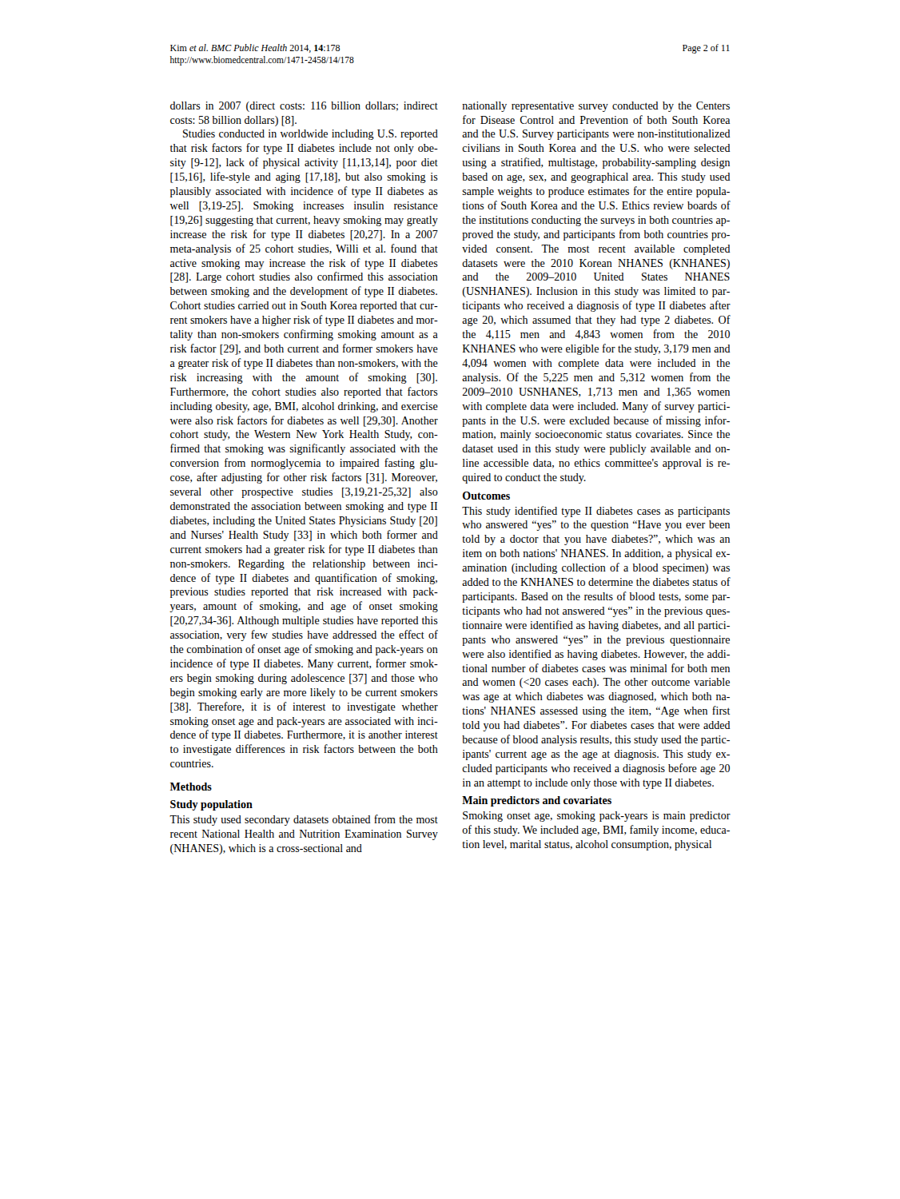Kim et al. BMC Public Health 2014, 14:178
http://www.biomedcentral.com/1471-2458/14/178
Page 2 of 11
dollars in 2007 (direct costs: 116 billion dollars; indirect costs: 58 billion dollars) [8].
Studies conducted in worldwide including U.S. reported that risk factors for type II diabetes include not only obesity [9-12], lack of physical activity [11,13,14], poor diet [15,16], life-style and aging [17,18], but also smoking is plausibly associated with incidence of type II diabetes as well [3,19-25]. Smoking increases insulin resistance [19,26] suggesting that current, heavy smoking may greatly increase the risk for type II diabetes [20,27]. In a 2007 meta-analysis of 25 cohort studies, Willi et al. found that active smoking may increase the risk of type II diabetes [28]. Large cohort studies also confirmed this association between smoking and the development of type II diabetes. Cohort studies carried out in South Korea reported that current smokers have a higher risk of type II diabetes and mortality than non-smokers confirming smoking amount as a risk factor [29], and both current and former smokers have a greater risk of type II diabetes than non-smokers, with the risk increasing with the amount of smoking [30]. Furthermore, the cohort studies also reported that factors including obesity, age, BMI, alcohol drinking, and exercise were also risk factors for diabetes as well [29,30]. Another cohort study, the Western New York Health Study, confirmed that smoking was significantly associated with the conversion from normoglycemia to impaired fasting glucose, after adjusting for other risk factors [31]. Moreover, several other prospective studies [3,19,21-25,32] also demonstrated the association between smoking and type II diabetes, including the United States Physicians Study [20] and Nurses' Health Study [33] in which both former and current smokers had a greater risk for type II diabetes than non-smokers. Regarding the relationship between incidence of type II diabetes and quantification of smoking, previous studies reported that risk increased with pack-years, amount of smoking, and age of onset smoking [20,27,34-36]. Although multiple studies have reported this association, very few studies have addressed the effect of the combination of onset age of smoking and pack-years on incidence of type II diabetes. Many current, former smokers begin smoking during adolescence [37] and those who begin smoking early are more likely to be current smokers [38]. Therefore, it is of interest to investigate whether smoking onset age and pack-years are associated with incidence of type II diabetes. Furthermore, it is another interest to investigate differences in risk factors between the both countries.
Methods
Study population
This study used secondary datasets obtained from the most recent National Health and Nutrition Examination Survey (NHANES), which is a cross-sectional and
nationally representative survey conducted by the Centers for Disease Control and Prevention of both South Korea and the U.S. Survey participants were non-institutionalized civilians in South Korea and the U.S. who were selected using a stratified, multistage, probability-sampling design based on age, sex, and geographical area. This study used sample weights to produce estimates for the entire populations of South Korea and the U.S. Ethics review boards of the institutions conducting the surveys in both countries approved the study, and participants from both countries provided consent. The most recent available completed datasets were the 2010 Korean NHANES (KNHANES) and the 2009–2010 United States NHANES (USNHANES). Inclusion in this study was limited to participants who received a diagnosis of type II diabetes after age 20, which assumed that they had type 2 diabetes. Of the 4,115 men and 4,843 women from the 2010 KNHANES who were eligible for the study, 3,179 men and 4,094 women with complete data were included in the analysis. Of the 5,225 men and 5,312 women from the 2009–2010 USNHANES, 1,713 men and 1,365 women with complete data were included. Many of survey participants in the U.S. were excluded because of missing information, mainly socioeconomic status covariates. Since the dataset used in this study were publicly available and online accessible data, no ethics committee's approval is required to conduct the study.
Outcomes
This study identified type II diabetes cases as participants who answered “yes” to the question “Have you ever been told by a doctor that you have diabetes?”, which was an item on both nations' NHANES. In addition, a physical examination (including collection of a blood specimen) was added to the KNHANES to determine the diabetes status of participants. Based on the results of blood tests, some participants who had not answered “yes” in the previous questionnaire were identified as having diabetes, and all participants who answered “yes” in the previous questionnaire were also identified as having diabetes. However, the additional number of diabetes cases was minimal for both men and women (<20 cases each). The other outcome variable was age at which diabetes was diagnosed, which both nations' NHANES assessed using the item, “Age when first told you had diabetes”. For diabetes cases that were added because of blood analysis results, this study used the participants' current age as the age at diagnosis. This study excluded participants who received a diagnosis before age 20 in an attempt to include only those with type II diabetes.
Main predictors and covariates
Smoking onset age, smoking pack-years is main predictor of this study. We included age, BMI, family income, education level, marital status, alcohol consumption, physical